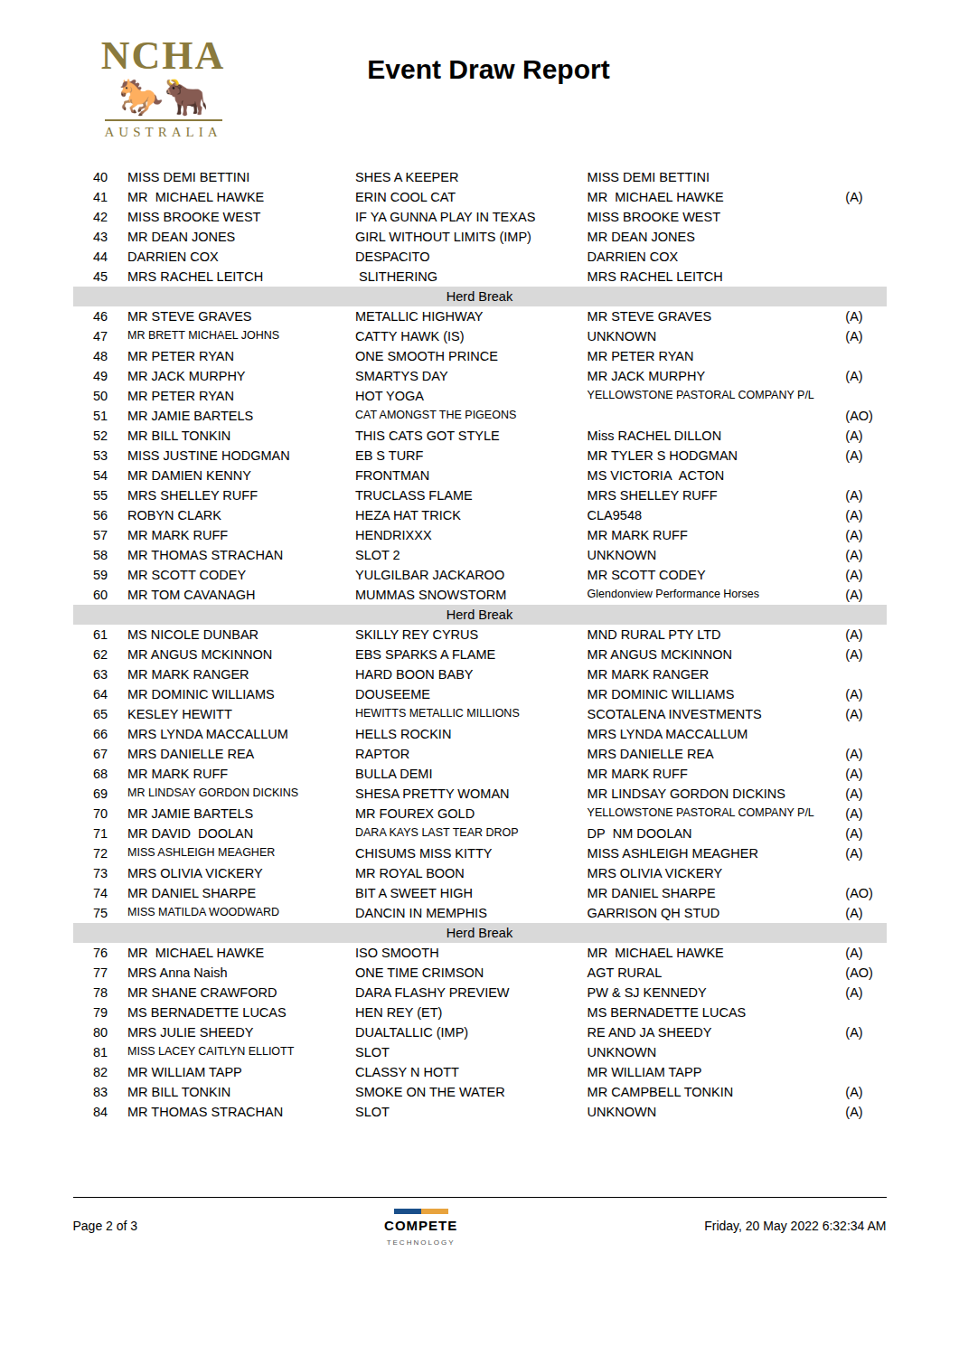NCHA
🐎🐂
AUSTRALIA
Event Draw Report
| 40 | MISS DEMI BETTINI | SHES A KEEPER | MISS DEMI BETTINI | |
| 41 | MR MICHAEL HAWKE | ERIN COOL CAT | MR MICHAEL HAWKE | (A) |
| 42 | MISS BROOKE WEST | IF YA GUNNA PLAY IN TEXAS | MISS BROOKE WEST | |
| 43 | MR DEAN JONES | GIRL WITHOUT LIMITS (IMP) | MR DEAN JONES | |
| 44 | DARRIEN COX | DESPACITO | DARRIEN COX | |
| 45 | MRS RACHEL LEITCH | SLITHERING | MRS RACHEL LEITCH | |
| Herd Break |
| 46 | MR STEVE GRAVES | METALLIC HIGHWAY | MR STEVE GRAVES | (A) |
| 47 | MR BRETT MICHAEL JOHNS | CATTY HAWK (IS) | UNKNOWN | (A) |
| 48 | MR PETER RYAN | ONE SMOOTH PRINCE | MR PETER RYAN | |
| 49 | MR JACK MURPHY | SMARTYS DAY | MR JACK MURPHY | (A) |
| 50 | MR PETER RYAN | HOT YOGA | YELLOWSTONE PASTORAL COMPANY P/L | |
| 51 | MR JAMIE BARTELS | CAT AMONGST THE PIGEONS | | (AO) |
| 52 | MR BILL TONKIN | THIS CATS GOT STYLE | Miss RACHEL DILLON | (A) |
| 53 | MISS JUSTINE HODGMAN | EB S TURF | MR TYLER S HODGMAN | (A) |
| 54 | MR DAMIEN KENNY | FRONTMAN | MS VICTORIA ACTON | |
| 55 | MRS SHELLEY RUFF | TRUCLASS FLAME | MRS SHELLEY RUFF | (A) |
| 56 | ROBYN CLARK | HEZA HAT TRICK | CLA9548 | (A) |
| 57 | MR MARK RUFF | HENDRIXXX | MR MARK RUFF | (A) |
| 58 | MR THOMAS STRACHAN | SLOT 2 | UNKNOWN | (A) |
| 59 | MR SCOTT CODEY | YULGILBAR JACKAROO | MR SCOTT CODEY | (A) |
| 60 | MR TOM CAVANAGH | MUMMAS SNOWSTORM | Glendonview Performance Horses | (A) |
| Herd Break |
| 61 | MS NICOLE DUNBAR | SKILLY REY CYRUS | MND RURAL PTY LTD | (A) |
| 62 | MR ANGUS MCKINNON | EBS SPARKS A FLAME | MR ANGUS MCKINNON | (A) |
| 63 | MR MARK RANGER | HARD BOON BABY | MR MARK RANGER | |
| 64 | MR DOMINIC WILLIAMS | DOUSEEME | MR DOMINIC WILLIAMS | (A) |
| 65 | KESLEY HEWITT | HEWITTS METALLIC MILLIONS | SCOTALENA INVESTMENTS | (A) |
| 66 | MRS LYNDA MACCALLUM | HELLS ROCKIN | MRS LYNDA MACCALLUM | |
| 67 | MRS DANIELLE REA | RAPTOR | MRS DANIELLE REA | (A) |
| 68 | MR MARK RUFF | BULLA DEMI | MR MARK RUFF | (A) |
| 69 | MR LINDSAY GORDON DICKINS | SHESA PRETTY WOMAN | MR LINDSAY GORDON DICKINS | (A) |
| 70 | MR JAMIE BARTELS | MR FOUREX GOLD | YELLOWSTONE PASTORAL COMPANY P/L | (A) |
| 71 | MR DAVID DOOLAN | DARA KAYS LAST TEAR DROP | DP NM DOOLAN | (A) |
| 72 | MISS ASHLEIGH MEAGHER | CHISUMS MISS KITTY | MISS ASHLEIGH MEAGHER | (A) |
| 73 | MRS OLIVIA VICKERY | MR ROYAL BOON | MRS OLIVIA VICKERY | |
| 74 | MR DANIEL SHARPE | BIT A SWEET HIGH | MR DANIEL SHARPE | (AO) |
| 75 | MISS MATILDA WOODWARD | DANCIN IN MEMPHIS | GARRISON QH STUD | (A) |
| Herd Break |
| 76 | MR MICHAEL HAWKE | ISO SMOOTH | MR MICHAEL HAWKE | (A) |
| 77 | MRS Anna Naish | ONE TIME CRIMSON | AGT RURAL | (AO) |
| 78 | MR SHANE CRAWFORD | DARA FLASHY PREVIEW | PW & SJ KENNEDY | (A) |
| 79 | MS BERNADETTE LUCAS | HEN REY (ET) | MS BERNADETTE LUCAS | |
| 80 | MRS JULIE SHEEDY | DUALTALLIC (IMP) | RE AND JA SHEEDY | (A) |
| 81 | MISS LACEY CAITLYN ELLIOTT | SLOT | UNKNOWN | |
| 82 | MR WILLIAM TAPP | CLASSY N HOTT | MR WILLIAM TAPP | |
| 83 | MR BILL TONKIN | SMOKE ON THE WATER | MR CAMPBELL TONKIN | (A) |
| 84 | MR THOMAS STRACHAN | SLOT | UNKNOWN | (A) |
Page 2 of 3
COMPETE
TECHNOLOGY
Friday, 20 May 2022 6:32:34 AM